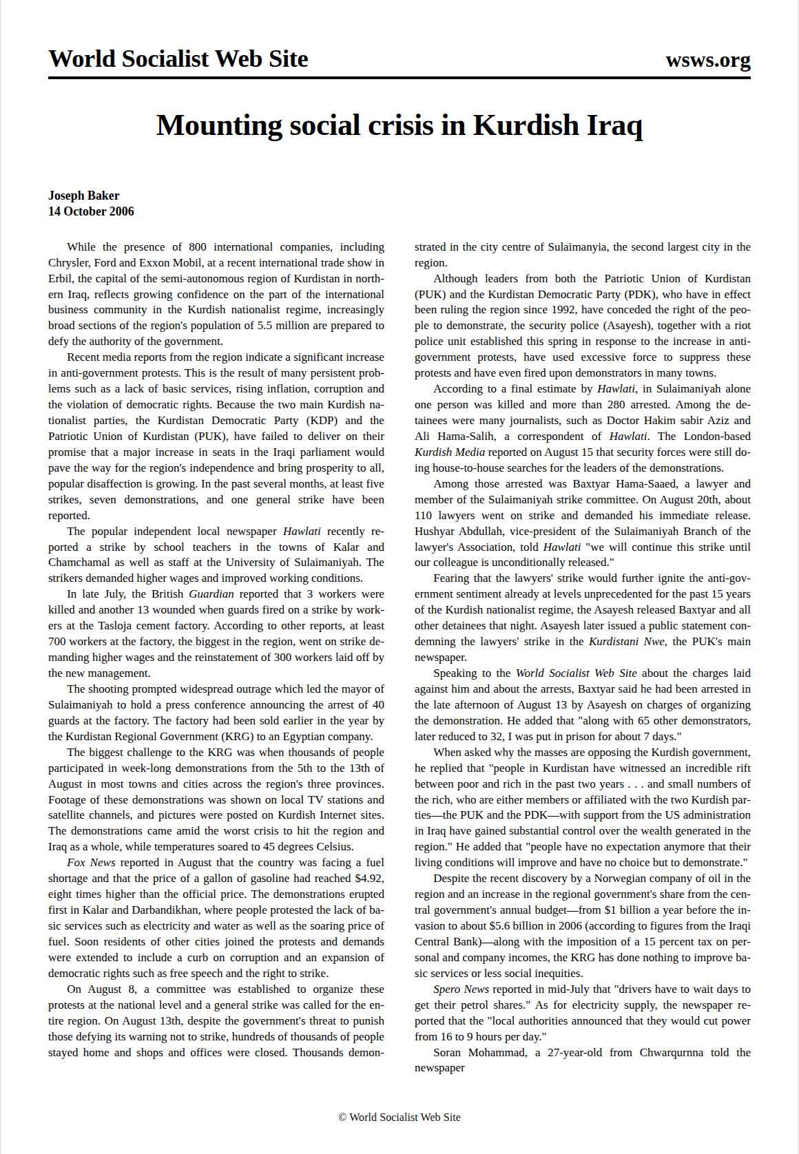World Socialist Web Site
wsws.org
Mounting social crisis in Kurdish Iraq
Joseph Baker 14 October 2006
While the presence of 800 international companies, including Chrysler, Ford and Exxon Mobil, at a recent international trade show in Erbil, the capital of the semi-autonomous region of Kurdistan in northern Iraq, reflects growing confidence on the part of the international business community in the Kurdish nationalist regime, increasingly broad sections of the region's population of 5.5 million are prepared to defy the authority of the government.
Recent media reports from the region indicate a significant increase in anti-government protests. This is the result of many persistent problems such as a lack of basic services, rising inflation, corruption and the violation of democratic rights. Because the two main Kurdish nationalist parties, the Kurdistan Democratic Party (KDP) and the Patriotic Union of Kurdistan (PUK), have failed to deliver on their promise that a major increase in seats in the Iraqi parliament would pave the way for the region's independence and bring prosperity to all, popular disaffection is growing. In the past several months, at least five strikes, seven demonstrations, and one general strike have been reported.
The popular independent local newspaper Hawlati recently reported a strike by school teachers in the towns of Kalar and Chamchamal as well as staff at the University of Sulaimaniyah. The strikers demanded higher wages and improved working conditions.
In late July, the British Guardian reported that 3 workers were killed and another 13 wounded when guards fired on a strike by workers at the Tasloja cement factory. According to other reports, at least 700 workers at the factory, the biggest in the region, went on strike demanding higher wages and the reinstatement of 300 workers laid off by the new management.
The shooting prompted widespread outrage which led the mayor of Sulaimaniyah to hold a press conference announcing the arrest of 40 guards at the factory. The factory had been sold earlier in the year by the Kurdistan Regional Government (KRG) to an Egyptian company.
The biggest challenge to the KRG was when thousands of people participated in week-long demonstrations from the 5th to the 13th of August in most towns and cities across the region's three provinces. Footage of these demonstrations was shown on local TV stations and satellite channels, and pictures were posted on Kurdish Internet sites. The demonstrations came amid the worst crisis to hit the region and Iraq as a whole, while temperatures soared to 45 degrees Celsius.
Fox News reported in August that the country was facing a fuel shortage and that the price of a gallon of gasoline had reached $4.92, eight times higher than the official price. The demonstrations erupted first in Kalar and Darbandikhan, where people protested the lack of basic services such as electricity and water as well as the soaring price of fuel. Soon residents of other cities joined the protests and demands were extended to include a curb on corruption and an expansion of democratic rights such as free speech and the right to strike.
On August 8, a committee was established to organize these protests at the national level and a general strike was called for the entire region. On August 13th, despite the government's threat to punish those defying its warning not to strike, hundreds of thousands of people stayed home and shops and offices were closed. Thousands demonstrated in the city centre of Sulaimanyia, the second largest city in the region.
Although leaders from both the Patriotic Union of Kurdistan (PUK) and the Kurdistan Democratic Party (PDK), who have in effect been ruling the region since 1992, have conceded the right of the people to demonstrate, the security police (Asayesh), together with a riot police unit established this spring in response to the increase in anti-government protests, have used excessive force to suppress these protests and have even fired upon demonstrators in many towns.
According to a final estimate by Hawlati, in Sulaimaniyah alone one person was killed and more than 280 arrested. Among the detainees were many journalists, such as Doctor Hakim sabir Aziz and Ali Hama-Salih, a correspondent of Hawlati. The London-based Kurdish Media reported on August 15 that security forces were still doing house-to-house searches for the leaders of the demonstrations.
Among those arrested was Baxtyar Hama-Saaed, a lawyer and member of the Sulaimaniyah strike committee. On August 20th, about 110 lawyers went on strike and demanded his immediate release. Hushyar Abdullah, vice-president of the Sulaimaniyah Branch of the lawyer's Association, told Hawlati "we will continue this strike until our colleague is unconditionally released."
Fearing that the lawyers' strike would further ignite the anti-government sentiment already at levels unprecedented for the past 15 years of the Kurdish nationalist regime, the Asayesh released Baxtyar and all other detainees that night. Asayesh later issued a public statement condemning the lawyers' strike in the Kurdistani Nwe, the PUK's main newspaper.
Speaking to the World Socialist Web Site about the charges laid against him and about the arrests, Baxtyar said he had been arrested in the late afternoon of August 13 by Asayesh on charges of organizing the demonstration. He added that "along with 65 other demonstrators, later reduced to 32, I was put in prison for about 7 days."
When asked why the masses are opposing the Kurdish government, he replied that "people in Kurdistan have witnessed an incredible rift between poor and rich in the past two years . . . and small numbers of the rich, who are either members or affiliated with the two Kurdish parties—the PUK and the PDK—with support from the US administration in Iraq have gained substantial control over the wealth generated in the region." He added that "people have no expectation anymore that their living conditions will improve and have no choice but to demonstrate."
Despite the recent discovery by a Norwegian company of oil in the region and an increase in the regional government's share from the central government's annual budget—from $1 billion a year before the invasion to about $5.6 billion in 2006 (according to figures from the Iraqi Central Bank)—along with the imposition of a 15 percent tax on personal and company incomes, the KRG has done nothing to improve basic services or less social inequities.
Spero News reported in mid-July that "drivers have to wait days to get their petrol shares." As for electricity supply, the newspaper reported that the "local authorities announced that they would cut power from 16 to 9 hours per day."
Soran Mohammad, a 27-year-old from Chwarqurnna told the newspaper
© World Socialist Web Site